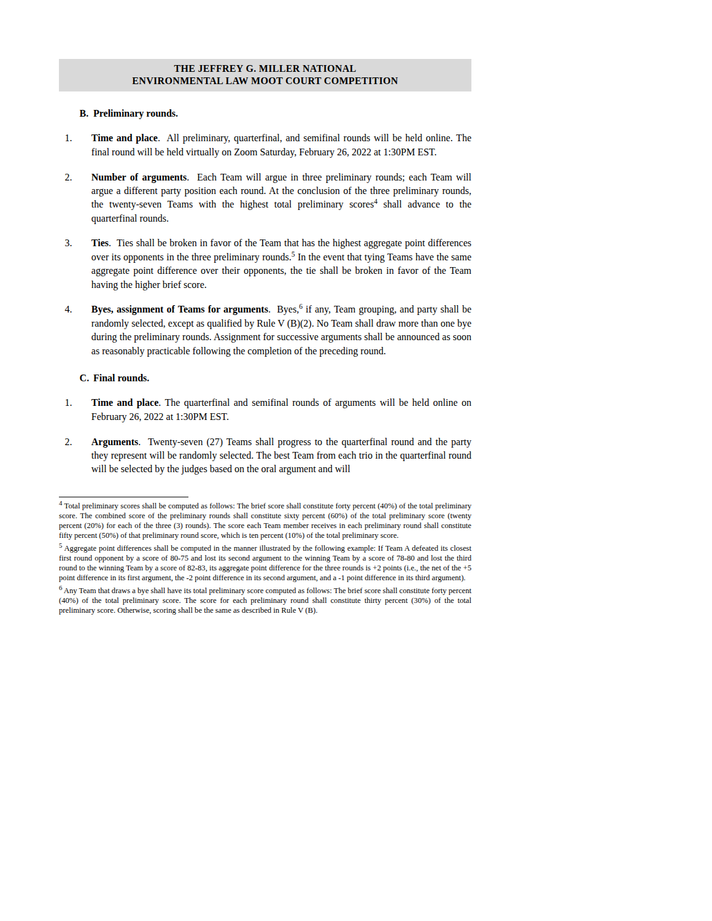THE JEFFREY G. MILLER NATIONAL
ENVIRONMENTAL LAW MOOT COURT COMPETITION
B. Preliminary rounds.
1. Time and place. All preliminary, quarterfinal, and semifinal rounds will be held online. The final round will be held virtually on Zoom Saturday, February 26, 2022 at 1:30PM EST.
2. Number of arguments. Each Team will argue in three preliminary rounds; each Team will argue a different party position each round. At the conclusion of the three preliminary rounds, the twenty-seven Teams with the highest total preliminary scores4 shall advance to the quarterfinal rounds.
3. Ties. Ties shall be broken in favor of the Team that has the highest aggregate point differences over its opponents in the three preliminary rounds.5 In the event that tying Teams have the same aggregate point difference over their opponents, the tie shall be broken in favor of the Team having the higher brief score.
4. Byes, assignment of Teams for arguments. Byes,6 if any, Team grouping, and party shall be randomly selected, except as qualified by Rule V (B)(2). No Team shall draw more than one bye during the preliminary rounds. Assignment for successive arguments shall be announced as soon as reasonably practicable following the completion of the preceding round.
C. Final rounds.
1. Time and place. The quarterfinal and semifinal rounds of arguments will be held online on February 26, 2022 at 1:30PM EST.
2. Arguments. Twenty-seven (27) Teams shall progress to the quarterfinal round and the party they represent will be randomly selected. The best Team from each trio in the quarterfinal round will be selected by the judges based on the oral argument and will
4 Total preliminary scores shall be computed as follows: The brief score shall constitute forty percent (40%) of the total preliminary score. The combined score of the preliminary rounds shall constitute sixty percent (60%) of the total preliminary score (twenty percent (20%) for each of the three (3) rounds). The score each Team member receives in each preliminary round shall constitute fifty percent (50%) of that preliminary round score, which is ten percent (10%) of the total preliminary score.
5 Aggregate point differences shall be computed in the manner illustrated by the following example: If Team A defeated its closest first round opponent by a score of 80-75 and lost its second argument to the winning Team by a score of 78-80 and lost the third round to the winning Team by a score of 82-83, its aggregate point difference for the three rounds is +2 points (i.e., the net of the +5 point difference in its first argument, the -2 point difference in its second argument, and a -1 point difference in its third argument).
6 Any Team that draws a bye shall have its total preliminary score computed as follows: The brief score shall constitute forty percent (40%) of the total preliminary score. The score for each preliminary round shall constitute thirty percent (30%) of the total preliminary score. Otherwise, scoring shall be the same as described in Rule V (B).